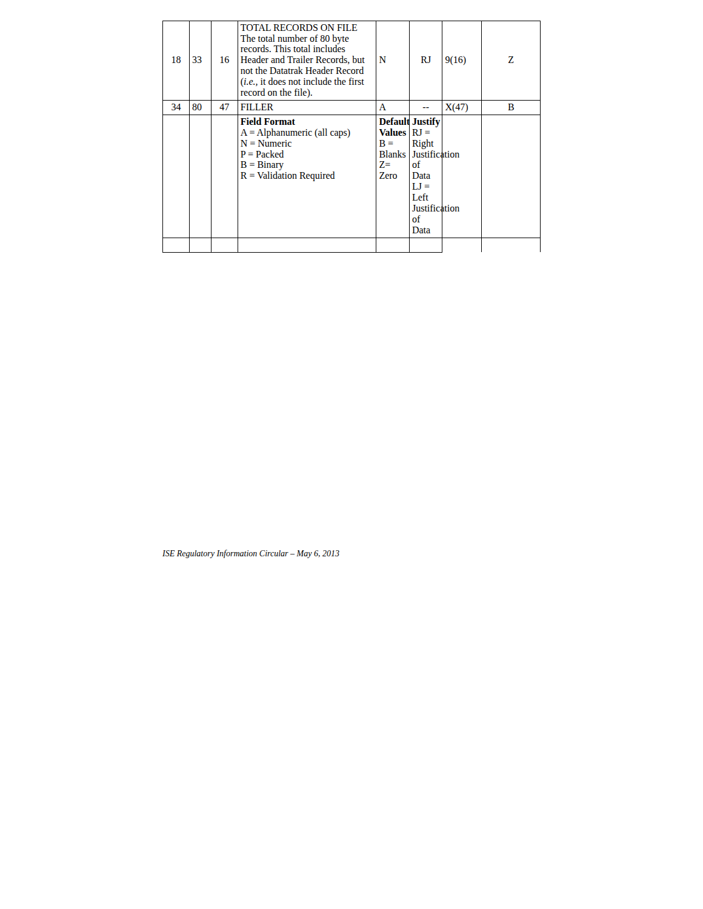| 18 | 33 | 16 | TOTAL RECORDS ON FILE The total number of 80 byte records. This total includes Header and Trailer Records, but not the Datatrak Header Record ( i.e., it does not include the first record on the file). | N | RJ | 9(16) | Z |
| 34 | 80 | 47 | FILLER | A | -- | X(47) | B |
| | | | Field Format A = Alphanumeric (all caps) N = Numeric P = Packed B = Binary R = Validation Required | Default Values B = Blanks Z= Zero | Justify RJ = Right Justification of Data LJ = Left Justification of Data | | |
ISE Regulatory Information Circular – May 6, 2013